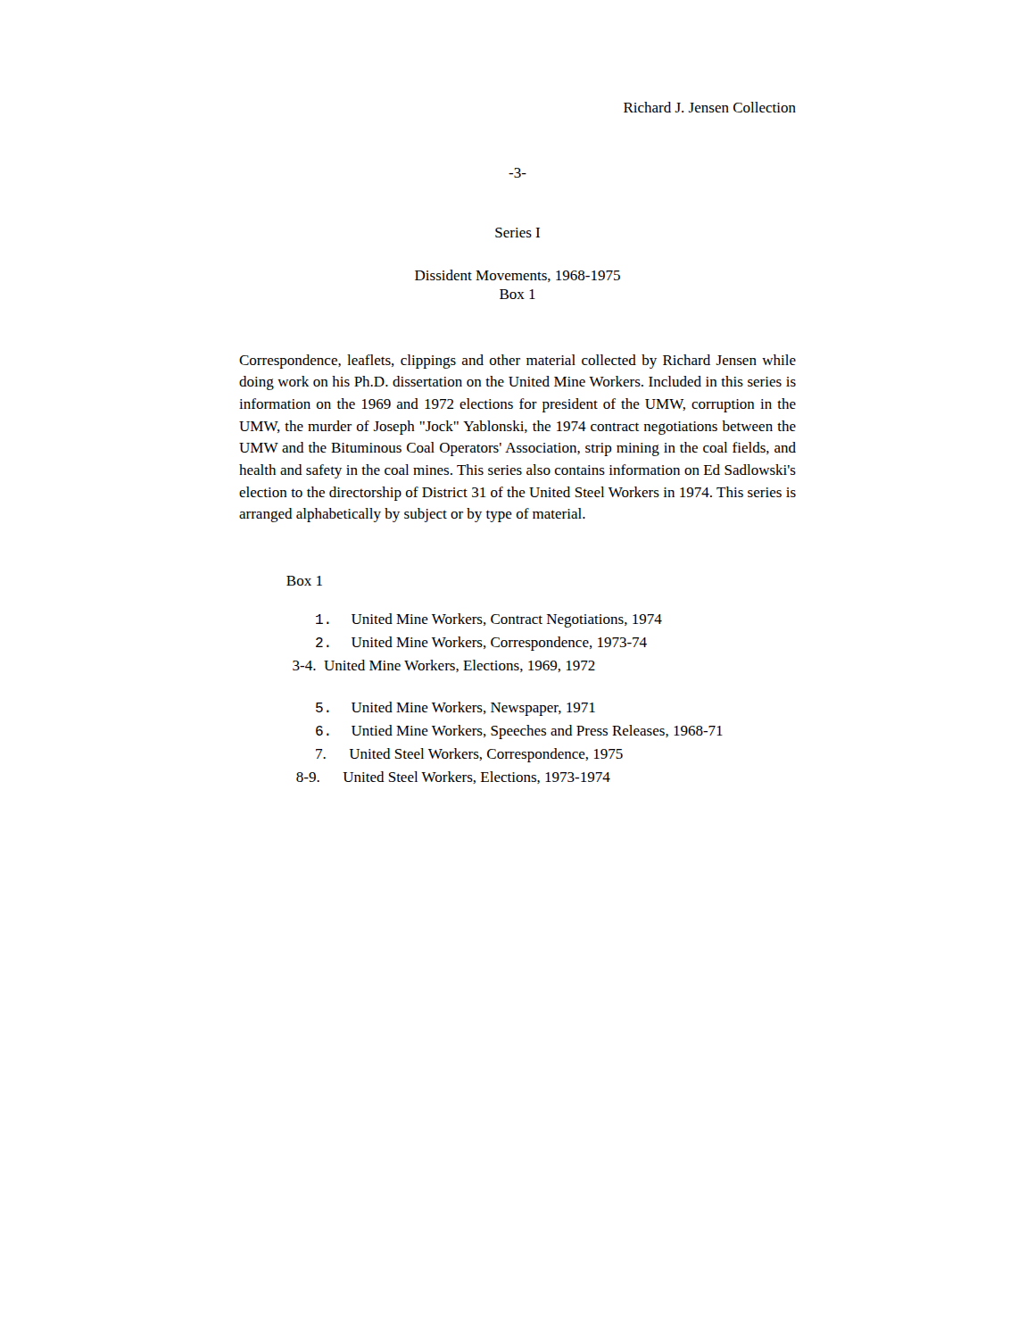Richard J. Jensen Collection
-3-
Series I
Dissident Movements, 1968-1975 Box 1
Correspondence, leaflets, clippings and other material collected by Richard Jensen while doing work on his Ph.D. dissertation on the United Mine Workers. Included in this series is information on the 1969 and 1972 elections for president of the UMW, corruption in the UMW, the murder of Joseph "Jock" Yablonski, the 1974 contract negotiations between the UMW and the Bituminous Coal Operators' Association, strip mining in the coal fields, and health and safety in the coal mines. This series also contains information on Ed Sadlowski's election to the directorship of District 31 of the United Steel Workers in 1974. This series is arranged alphabetically by subject or by type of material.
Box 1
1. United Mine Workers, Contract Negotiations, 1974 2. United Mine Workers, Correspondence, 1973-74 3-4. United Mine Workers, Elections, 1969, 1972 5. United Mine Workers, Newspaper, 1971 6. Untied Mine Workers, Speeches and Press Releases, 1968-71 7. United Steel Workers, Correspondence, 1975 8-9. United Steel Workers, Elections, 1973-1974